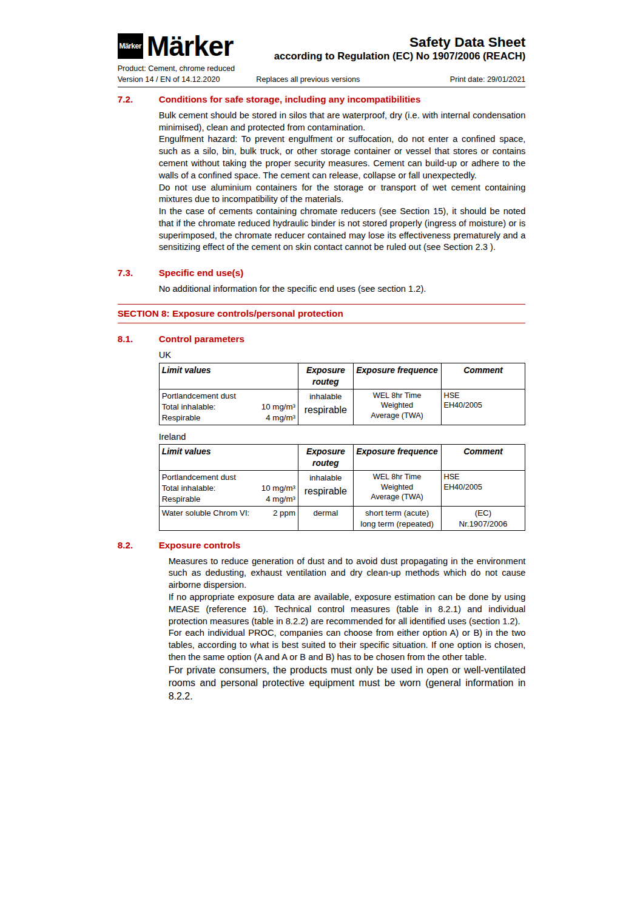Märker
Märker
Safety Data Sheet
according to Regulation (EC) No 1907/2006 (REACH)
Product: Cement, chrome reduced
Version 14 / EN of 14.12.2020
Replaces all previous versions
Print date: 29/01/2021
7.2.
Conditions for safe storage, including any incompatibilities
Bulk cement should be stored in silos that are waterproof, dry (i.e. with internal condensation minimised), clean and protected from contamination.
Engulfment hazard: To prevent engulfment or suffocation, do not enter a confined space, such as a silo, bin, bulk truck, or other storage container or vessel that stores or contains cement without taking the proper security measures. Cement can build-up or adhere to the walls of a confined space. The cement can release, collapse or fall unexpectedly.
Do not use aluminium containers for the storage or transport of wet cement containing mixtures due to incompatibility of the materials.
In the case of cements containing chromate reducers (see Section 15), it should be noted that if the chromate reduced hydraulic binder is not stored properly (ingress of moisture) or is superimposed, the chromate reducer contained may lose its effectiveness prematurely and a sensitizing effect of the cement on skin contact cannot be ruled out (see Section 2.3 ).
7.3.
Specific end use(s)
No additional information for the specific end uses (see section 1.2).
SECTION 8: Exposure controls/personal protection
8.1.
Control parameters
UK
| Limit values | Exposure routeg | Exposure frequence | Comment |
| --- | --- | --- | --- |
| Portlandcement dust Total inhalable: 10 mg/m³ Respirable 4 mg/m³ | inhalable respirable | WEL 8hr Time Weighted Average (TWA) | HSE EH40/2005 |
Ireland
| Limit values | Exposure routeg | Exposure frequence | Comment |
| --- | --- | --- | --- |
| Portlandcement dust Total inhalable: 10 mg/m³ Respirable 4 mg/m³ | inhalable respirable | WEL 8hr Time Weighted Average (TWA) | HSE EH40/2005 |
| Water soluble Chrom VI: 2 ppm | dermal | short term (acute) long term (repeated) | (EC) Nr.1907/2006 |
8.2.
Exposure controls
Measures to reduce generation of dust and to avoid dust propagating in the environment such as dedusting, exhaust ventilation and dry clean-up methods which do not cause airborne dispersion.
If no appropriate exposure data are available, exposure estimation can be done by using MEASE (reference 16). Technical control measures (table in 8.2.1) and individual protection measures (table in 8.2.2) are recommended for all identified uses (section 1.2).
For each individual PROC, companies can choose from either option A) or B) in the two tables, according to what is best suited to their specific situation. If one option is chosen, then the same option (A and A or B and B) has to be chosen from the other table.
For private consumers, the products must only be used in open or well-ventilated rooms and personal protective equipment must be worn (general information in 8.2.2.